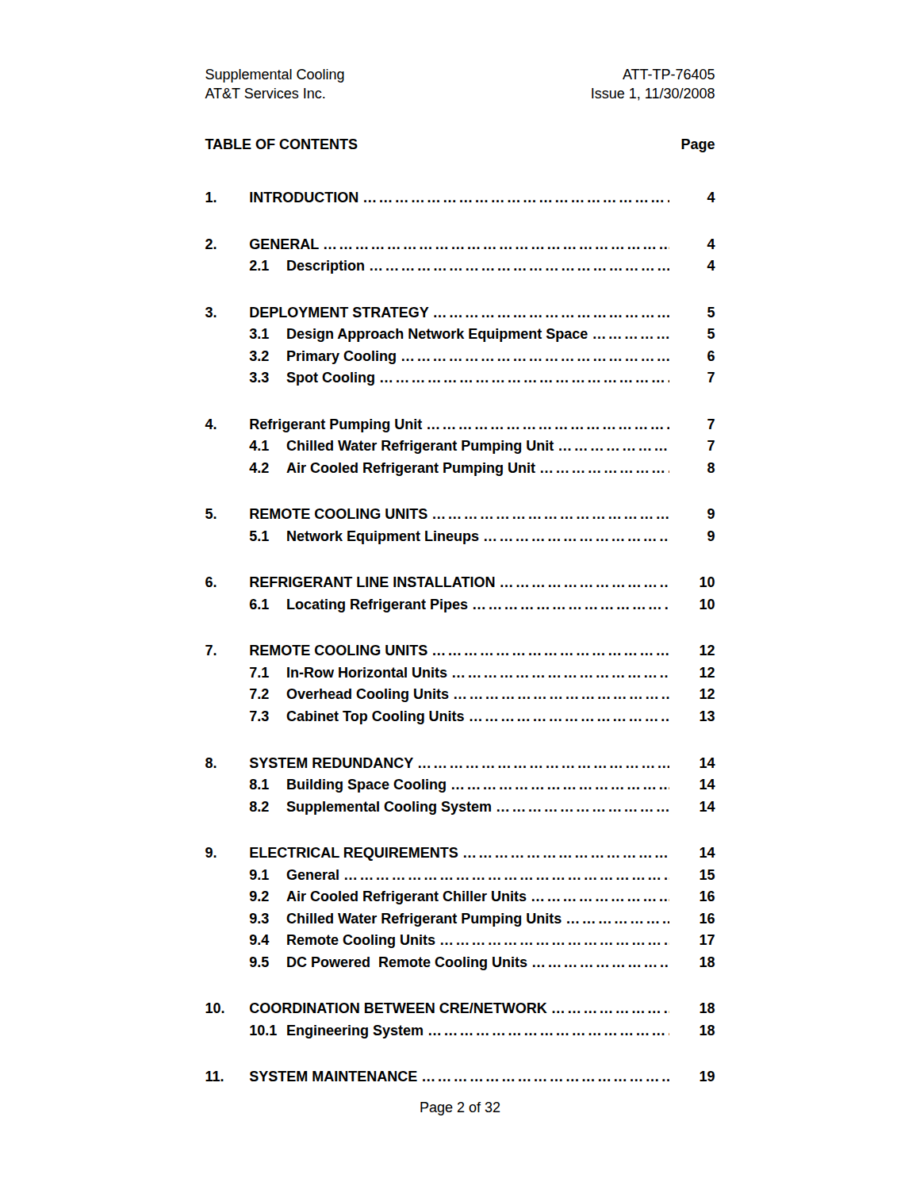Supplemental Cooling
AT&T Services Inc.
ATT-TP-76405
Issue 1, 11/30/2008
TABLE OF CONTENTS Page
1. INTRODUCTION ………………………………………………………………… 4
2. GENERAL …………………………………………………………………………… 4
2.1 Description ………………………………………………………………… 4
3. DEPLOYMENT STRATEGY ………………………………………………… 5
3.1 Design Approach Network Equipment Space …………………… 5
3.2 Primary Cooling …………………………………………………............... 6
3.3 Spot Cooling ………………………………………………………………… 7
4. Refrigerant Pumping Unit ………………………………………………………… 7
4.1 Chilled Water Refrigerant Pumping Unit ………………………… 7
4.2 Air Cooled Refrigerant Pumping Unit …………………………… 8
5. REMOTE COOLING UNITS ………………………………………………… 9
5.1 Network Equipment Lineups ………………………………………… 9
6. REFRIGERANT LINE INSTALLATION ……………………………………… 10
6.1 Locating Refrigerant Pipes ………………………………………… 10
7. REMOTE COOLING UNITS ………………………………………………… 12
7.1 In-Row Horizontal Units ……………………………………………… 12
7.2 Overhead Cooling Units ……………………………………………… 12
7.3 Cabinet Top Cooling Units ………………………………………… 13
8. SYSTEM REDUNDANCY ………………………………………………… 14
8.1 Building Space Cooling ……………………………………………… 14
8.2 Supplemental Cooling System ……………………………………… 14
9. ELECTRICAL REQUIREMENTS ……………………………………………… 14
9.1 General ………………………………………………………………… 15
9.2 Air Cooled Refrigerant Chiller Units ……………………………… 16
9.3 Chilled Water Refrigerant Pumping Units ……………………… 16
9.4 Remote Cooling Units ………………………………………………… 17
9.5 DC Powered Remote Cooling Units ……………………………… 18
10. COORDINATION BETWEEN CRE/NETWORK …………………………… 18
10.1 Engineering System ………………………………………………… 18
11. SYSTEM MAINTENANCE ………………………………………………… 19
Page 2 of 32